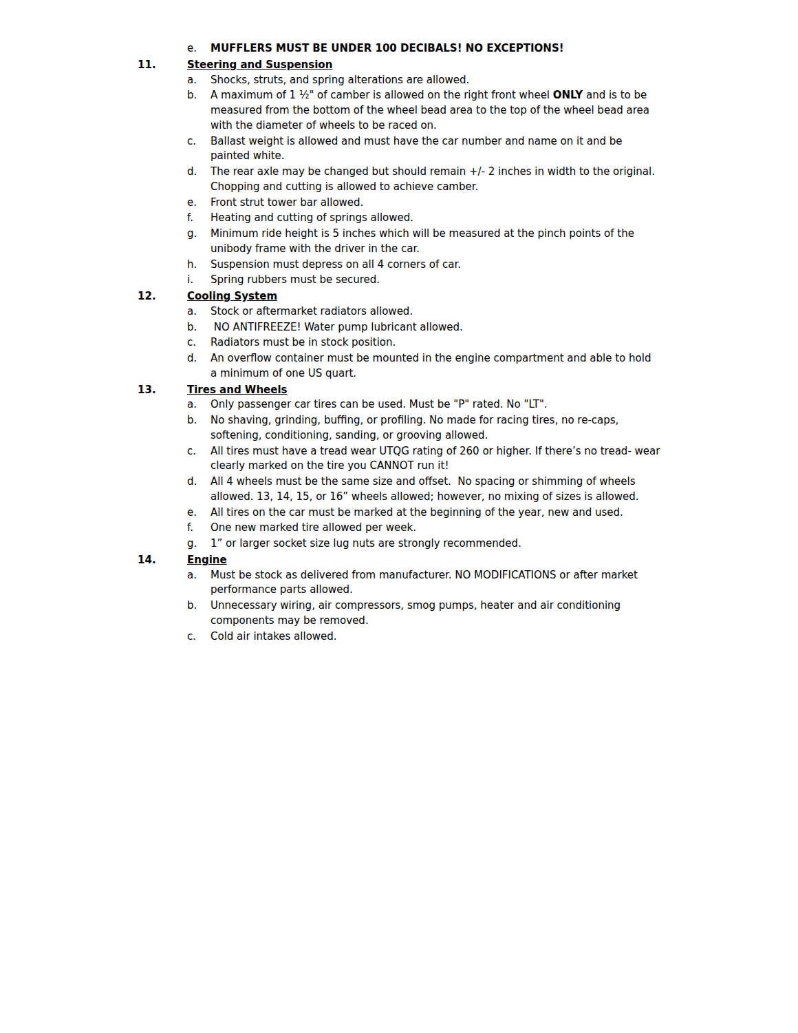MUFFLERS MUST BE UNDER 100 DECIBALS! NO EXCEPTIONS!
Steering and Suspension
Shocks, struts, and spring alterations are allowed.
A maximum of 1 ½" of camber is allowed on the right front wheel ONLY and is to be measured from the bottom of the wheel bead area to the top of the wheel bead area with the diameter of wheels to be raced on.
Ballast weight is allowed and must have the car number and name on it and be painted white.
The rear axle may be changed but should remain +/- 2 inches in width to the original. Chopping and cutting is allowed to achieve camber.
Front strut tower bar allowed.
Heating and cutting of springs allowed.
Minimum ride height is 5 inches which will be measured at the pinch points of the unibody frame with the driver in the car.
Suspension must depress on all 4 corners of car.
Spring rubbers must be secured.
Cooling System
Stock or aftermarket radiators allowed.
NO ANTIFREEZE! Water pump lubricant allowed.
Radiators must be in stock position.
An overflow container must be mounted in the engine compartment and able to hold a minimum of one US quart.
Tires and Wheels
Only passenger car tires can be used. Must be "P" rated. No "LT".
No shaving, grinding, buffing, or profiling. No made for racing tires, no re-caps, softening, conditioning, sanding, or grooving allowed.
All tires must have a tread wear UTQG rating of 260 or higher. If there’s no tread- wear clearly marked on the tire you CANNOT run it!
All 4 wheels must be the same size and offset. No spacing or shimming of wheels allowed. 13, 14, 15, or 16” wheels allowed; however, no mixing of sizes is allowed.
All tires on the car must be marked at the beginning of the year, new and used.
One new marked tire allowed per week.
1” or larger socket size lug nuts are strongly recommended.
Engine
Must be stock as delivered from manufacturer. NO MODIFICATIONS or after market performance parts allowed.
Unnecessary wiring, air compressors, smog pumps, heater and air conditioning components may be removed.
Cold air intakes allowed.